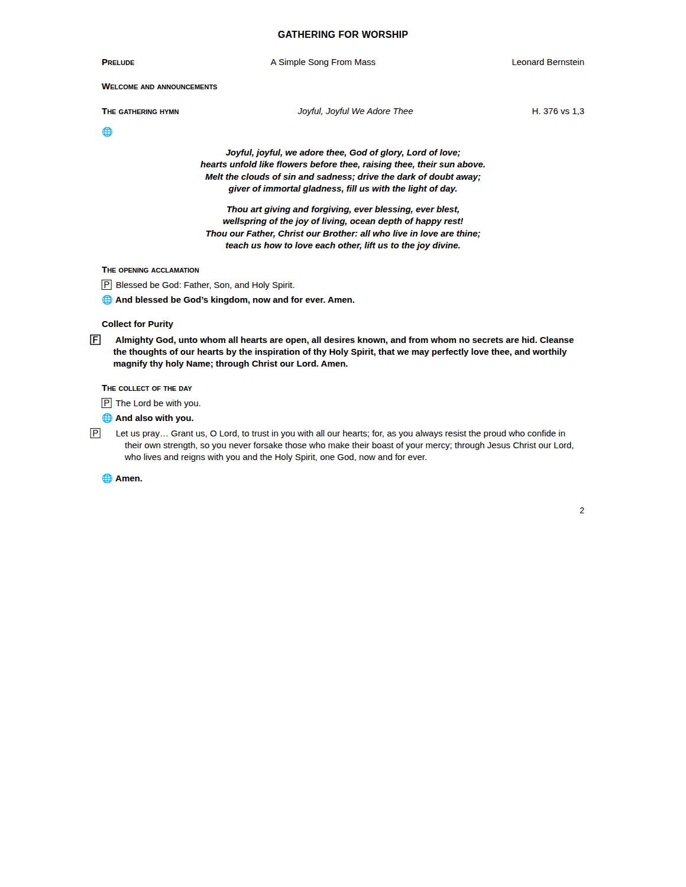GATHERING FOR WORSHIP
Prelude A Simple Song From Mass Leonard Bernstein
Welcome and Announcements
The Gathering Hymn Joyful, Joyful We Adore Thee H. 376 vs 1,3
🌐
Joyful, joyful, we adore thee, God of glory, Lord of love;
hearts unfold like flowers before thee, raising thee, their sun above.
Melt the clouds of sin and sadness; drive the dark of doubt away;
giver of immortal gladness, fill us with the light of day.
Thou art giving and forgiving, ever blessing, ever blest,
wellspring of the joy of living, ocean depth of happy rest!
Thou our Father, Christ our Brother: all who live in love are thine;
teach us how to love each other, lift us to the joy divine.
The Opening Acclamation
🄿 Blessed be God: Father, Son, and Holy Spirit.
🌐 And blessed be God’s kingdom, now and for ever. Amen.
Collect for Purity
🄵 Almighty God, unto whom all hearts are open, all desires known, and from whom no secrets are hid. Cleanse the thoughts of our hearts by the inspiration of thy Holy Spirit, that we may perfectly love thee, and worthily magnify thy holy Name; through Christ our Lord. Amen.
The Collect of the Day
🄿 The Lord be with you.
🌐 And also with you.
🄿 Let us pray… Grant us, O Lord, to trust in you with all our hearts; for, as you always resist the proud who confide in their own strength, so you never forsake those who make their boast of your mercy; through Jesus Christ our Lord, who lives and reigns with you and the Holy Spirit, one God, now and for ever.
🌐 Amen.
2